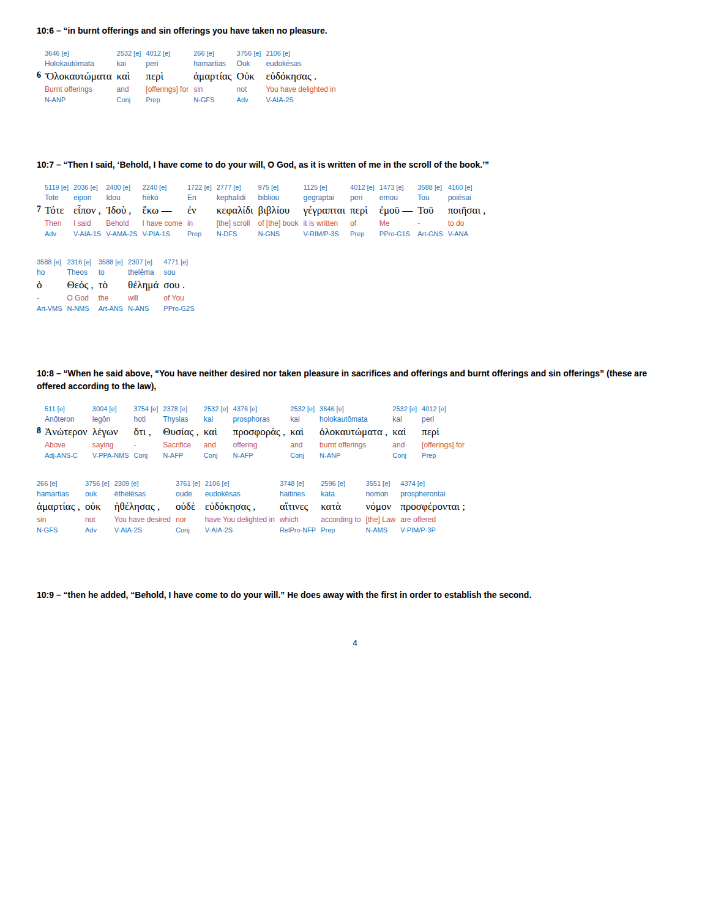10:6 – “in burnt offerings and sin offerings you have taken no pleasure.
| | 3646 [e] | 2532 [e] | 4012 [e] | 266 [e] | 3756 [e] | 2106 [e] |
| | Holokautōmata | kai | peri | hamartias | Ouk | eudokēsas |
| 6 | Ὅλοκαυτώματα | καὶ | περὶ | ἁμαρτίας | Οὐκ | εὐδόκησας . |
| | Burnt offerings | and | [offerings] for | sin | not | You have delighted in |
| | N-ANP | Conj | Prep | N-GFS | Adv | V-AIA-2S |
10:7 – “Then I said, ‘Behold, I have come to do your will, O God, as it is written of me in the scroll of the book.’”
| | 5119 [e] | 2036 [e] | 2400 [e] | 2240 [e] | 1722 [e] | 2777 [e] | 975 [e] | 1125 [e] | 4012 [e] | 1473 [e] | 3588 [e] | 4160 [e] |
| | Tote | eipon | Idou | hēkō | En | kephalidi | bibliou | gegraptai | peri | emou | Tou | poiēsai |
| 7 | Τότε | εἶπον , | Ἰδοὺ , | ἕκω — | ἐν | κεφαλίδι | βιβλίου | γέγραπται | περὶ | ἐμοῦ — | Τοῦ | ποιῆσαι , |
| | Then | I said | Behold | I have come | in | [the] scroll | of [the] book | it is written | of | Me | - | to do |
| | Adv | V-AIA-1S | V-AMA-2S | V-PIA-1S | Prep | N-DFS | N-GNS | V-RIM/P-3S | Prep | PPro-G1S | Art-GNS | V-ANA |
| 3588 [e] | 2316 [e] | 3588 [e] | 2307 [e] | 4771 [e] |
| ho | Theos | to | thelēma | sou |
| ὁ | Θεός , | τὸ | θέλημά | σου . |
| - | O God | the | will | of You |
| Art-VMS | N-NMS | Art-ANS | N-ANS | PPro-G2S |
10:8 – “When he said above, “You have neither desired nor taken pleasure in sacrifices and offerings and burnt offerings and sin offerings” (these are offered according to the law),
| | 511 [e] | 3004 [e] | 3754 [e] | 2378 [e] | 2532 [e] | 4376 [e] | 2532 [e] | 3646 [e] | 2532 [e] | 4012 [e] |
| | Anōteron | legōn | hoti | Thysias | kai | prosphoras | kai | holokautōmata | kai | peri |
| 8 | Ἀνώτερον | λέγων | ὅτι , | Θυσίας , | καὶ | προσφορὰς , | καὶ | ὁλοκαυτώματα , | καὶ | περὶ |
| | Above | saying | - | Sacrifice | and | offering | and | burnt offerings | and | [offerings] for |
| | Adj-ANS-C | V-PPA-NMS | Conj | N-AFP | Conj | N-AFP | Conj | N-ANP | Conj | Prep |
| 266 [e] | 3756 [e] | 2309 [e] | 3761 [e] | 2106 [e] | 3748 [e] | 2596 [e] | 3551 [e] | 4374 [e] |
| hamartias | ouk | ēthelēsas | oude | eudokēsas | haitines | kata | nomon | prospherontai |
| ἁμαρτίας , | οὐκ | ἡθέλησας , | οὐδὲ | εὐδόκησας , | αἵτινες | κατὰ | νόμον | προσφέρονται ; |
| sin | not | You have desired | nor | have You delighted in | which | according to | [the] Law | are offered |
| N-GFS | Adv | V-AIA-2S | Conj | V-AIA-2S | RelPro-NFP | Prep | N-AMS | V-PIM/P-3P |
10:9 – “then he added, “Behold, I have come to do your will.” He does away with the first in order to establish the second.
4